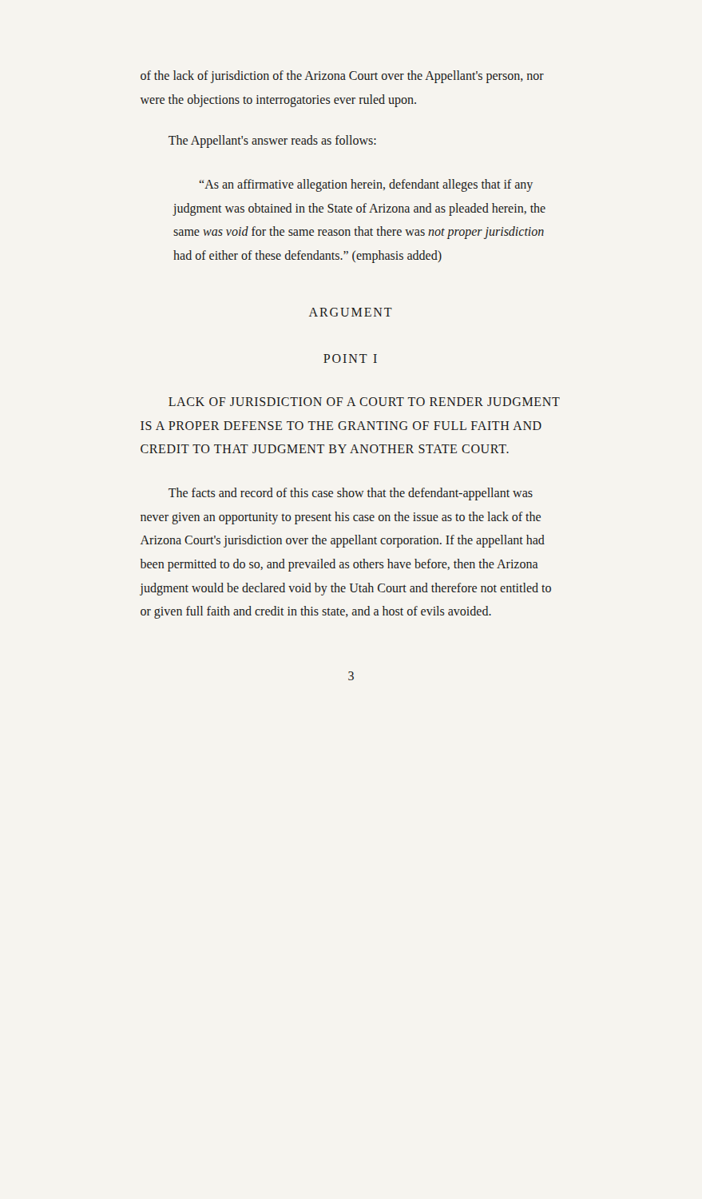of the lack of jurisdiction of the Arizona Court over the Appellant's person, nor were the objections to interrogatories ever ruled upon.
The Appellant's answer reads as follows:
“As an affirmative allegation herein, defendant alleges that if any judgment was obtained in the State of Arizona and as pleaded herein, the same was void for the same reason that there was not proper jurisdiction had of either of these defendants.” (emphasis added)
Argument
Point I
Lack of jurisdiction of a court to render judgment is a proper defense to the granting of full faith and credit to that judgment by another state court.
The facts and record of this case show that the defendant-appellant was never given an opportunity to present his case on the issue as to the lack of the Arizona Court's jurisdiction over the appellant corporation. If the appellant had been permitted to do so, and prevailed as others have before, then the Arizona judgment would be declared void by the Utah Court and therefore not entitled to or given full faith and credit in this state, and a host of evils avoided.
3